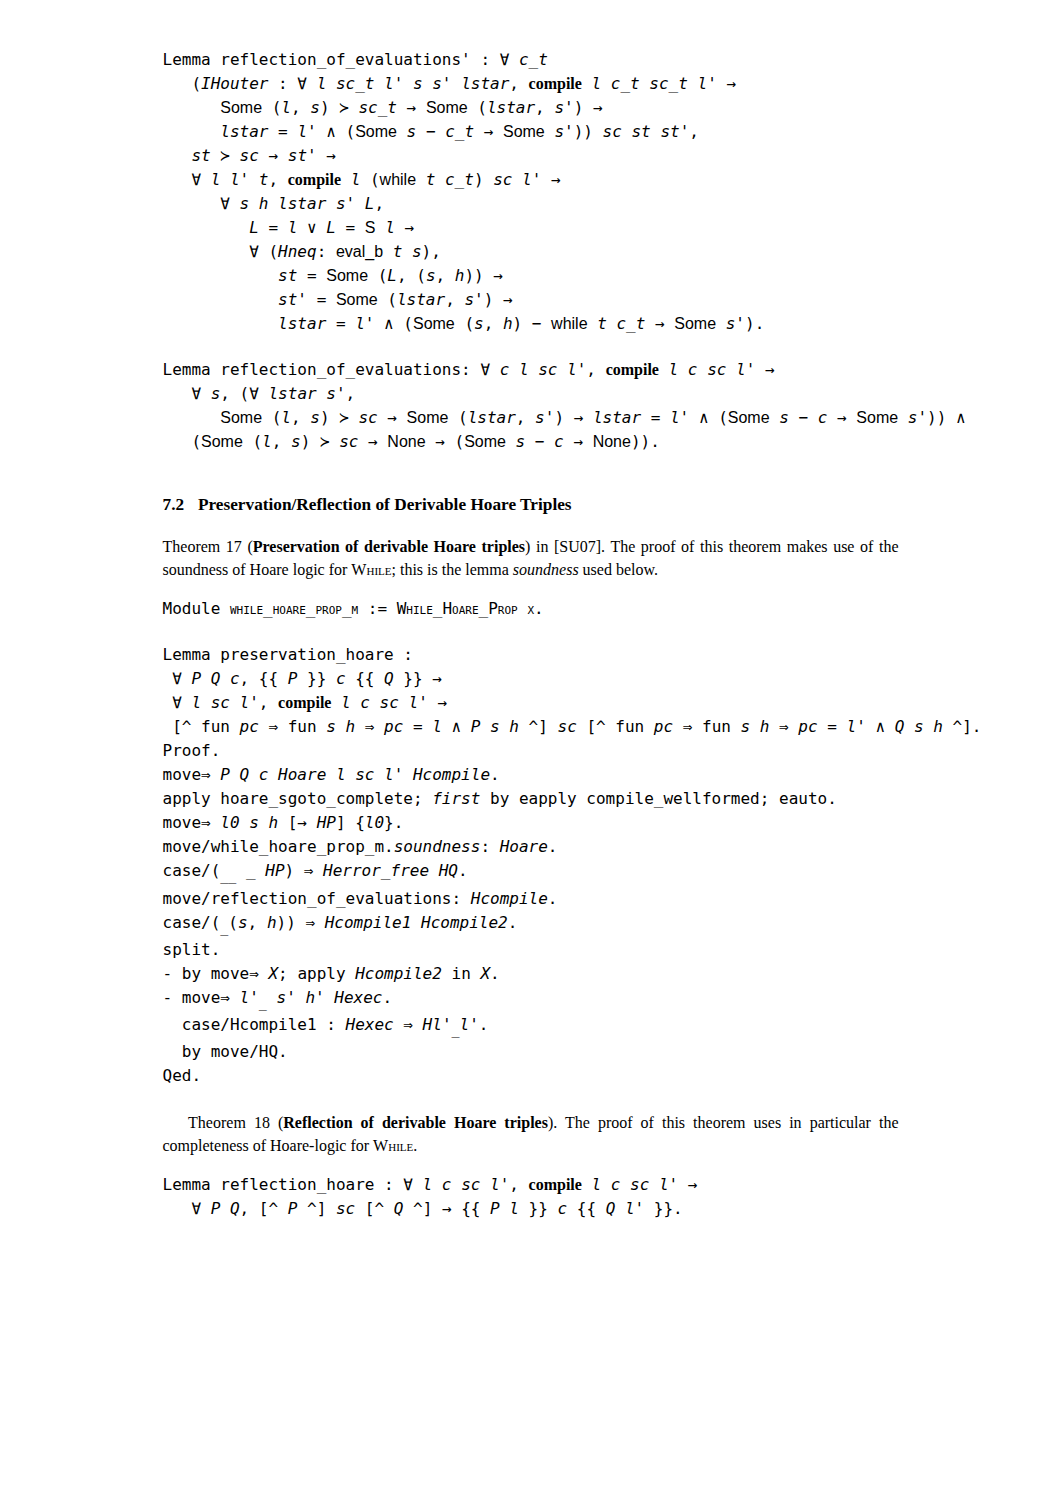Lemma reflection_of_evaluations' : ∀ c_t (IHouter : ∀ l sc_t l' s s' lstar, compile l c_t sc_t l' → Some (l, s) ≻ sc_t → Some (lstar, s') → lstar = l' ∧ (Some s − c_t → Some s')) sc st st', st ≻ sc → st' → ∀ l l' t, compile l (while t c_t) sc l' → ∀ s h lstar s' L, L = l ∨ L = S l → ∀ (Hneq: eval_b t s), st = Some (L, (s, h)) → st' = Some (lstar, s') → lstar = l' ∧ (Some (s, h) − while t c_t → Some s').
Lemma reflection_of_evaluations: ∀ c l sc l', compile l c sc l' → ∀ s, (∀ lstar s', Some (l, s) ≻ sc → Some (lstar, s') → lstar = l' ∧ (Some s − c → Some s')) ∧ (Some (l, s) ≻ sc → None → (Some s − c → None)).
7.2 Preservation/Reflection of Derivable Hoare Triples
Theorem 17 (Preservation of derivable Hoare triples) in [SU07]. The proof of this theorem makes use of the soundness of Hoare logic for While; this is the lemma soundness used below.
Module while_hoare_prop_m := While_Hoare_Prop x.
Lemma preservation_hoare : ∀ P Q c, {{ P }} c {{ Q }} → ∀ l sc l', compile l c sc l' → [^ fun pc ⇒ fun s h ⇒ pc = l ∧ P s h ^] sc [^ fun pc ⇒ fun s h ⇒ pc = l' ∧ Q s h ^]. Proof. move⇒ P Q c Hoare l sc l' Hcompile. apply hoare_sgoto_complete; first by eapply compile_wellformed; eauto. move⇒ l0 s h [→ HP] {l0}. move/while_hoare_prop_m.soundness: Hoare. case/(__ _ HP) ⇒ Herror_free HQ. move/reflection_of_evaluations: Hcompile. case/(_(s, h)) ⇒ Hcompile1 Hcompile2. split. - by move⇒ X; apply Hcompile2 in X. - move⇒ l'_ s' h' Hexec. case/Hcompile1 : Hexec ⇒ Hl'_l'. by move/HQ. Qed.
Theorem 18 (Reflection of derivable Hoare triples). The proof of this theorem uses in particular the completeness of Hoare-logic for While.
Lemma reflection_hoare : ∀ l c sc l', compile l c sc l' → ∀ P Q, [^ P ^] sc [^ Q ^] → {{ P l }} c {{ Q l' }}.